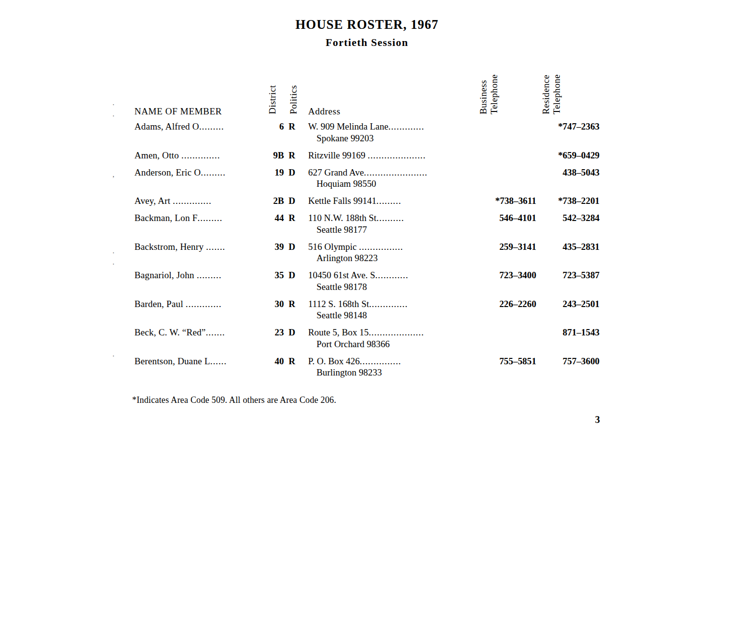. . , . . .
HOUSE ROSTER, 1967
Fortieth Session
| NAME OF MEMBER | District | Politics | Address | Business Telephone | Residence Telephone |
| --- | --- | --- | --- | --- | --- |
| Adams, Alfred O ......... | 6 | R | W. 909 Melinda Lane ............. Spokane 99203 | | *747–2363 |
| Amen, Otto .............. | 9B | R | Ritzville 99169 ..................... | | *659–0429 |
| Anderson, Eric O ......... | 19 | D | 627 Grand Ave ....................... Hoquiam 98550 | | 438–5043 |
| Avey, Art .............. | 2B | D | Kettle Falls 99141 ......... | *738–3611 | *738–2201 |
| Backman, Lon F ......... | 44 | R | 110 N.W. 188th St .......... Seattle 98177 | 546–4101 | 542–3284 |
| Backstrom, Henry ....... | 39 | D | 516 Olympic ................ Arlington 98223 | 259–3141 | 435–2831 |
| Bagnariol, John ......... | 35 | D | 10450 61st Ave. S ............ Seattle 98178 | 723–3400 | 723–5387 |
| Barden, Paul ............. | 30 | R | 1112 S. 168th St .............. Seattle 98148 | 226–2260 | 243–2501 |
| Beck, C. W. “Red” ....... | 23 | D | Route 5, Box 15 .................... Port Orchard 98366 | | 871–1543 |
| Berentson, Duane L ...... | 40 | R | P. O. Box 426 ............... Burlington 98233 | 755–5851 | 757–3600 |
*Indicates Area Code 509. All others are Area Code 206.
3